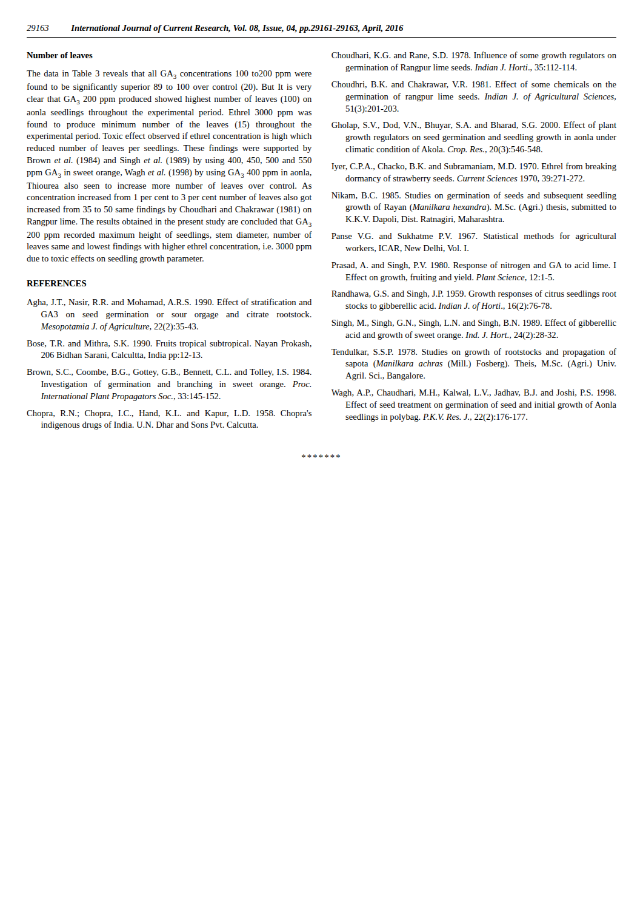29163 International Journal of Current Research, Vol. 08, Issue, 04, pp.29161-29163, April, 2016
Number of leaves
The data in Table 3 reveals that all GA3 concentrations 100 to200 ppm were found to be significantly superior 89 to 100 over control (20). But It is very clear that GA3 200 ppm produced showed highest number of leaves (100) on aonla seedlings throughout the experimental period. Ethrel 3000 ppm was found to produce minimum number of the leaves (15) throughout the experimental period. Toxic effect observed if ethrel concentration is high which reduced number of leaves per seedlings. These findings were supported by Brown et al. (1984) and Singh et al. (1989) by using 400, 450, 500 and 550 ppm GA3 in sweet orange, Wagh et al. (1998) by using GA3 400 ppm in aonla, Thiourea also seen to increase more number of leaves over control. As concentration increased from 1 per cent to 3 per cent number of leaves also got increased from 35 to 50 same findings by Choudhari and Chakrawar (1981) on Rangpur lime. The results obtained in the present study are concluded that GA3 200 ppm recorded maximum height of seedlings, stem diameter, number of leaves same and lowest findings with higher ethrel concentration, i.e. 3000 ppm due to toxic effects on seedling growth parameter.
REFERENCES
Agha, J.T., Nasir, R.R. and Mohamad, A.R.S. 1990. Effect of stratification and GA3 on seed germination or sour orgage and citrate rootstock. Mesopotamia J. of Agriculture, 22(2):35-43.
Bose, T.R. and Mithra, S.K. 1990. Fruits tropical subtropical. Nayan Prokash, 206 Bidhan Sarani, Calcultta, India pp:12-13.
Brown, S.C., Coombe, B.G., Gottey, G.B., Bennett, C.L. and Tolley, I.S. 1984. Investigation of germination and branching in sweet orange. Proc. International Plant Propagators Soc., 33:145-152.
Chopra, R.N.; Chopra, I.C., Hand, K.L. and Kapur, L.D. 1958. Chopra's indigenous drugs of India. U.N. Dhar and Sons Pvt. Calcutta.
Choudhari, K.G. and Rane, S.D. 1978. Influence of some growth regulators on germination of Rangpur lime seeds. Indian J. Horti., 35:112-114.
Choudhri, B.K. and Chakrawar, V.R. 1981. Effect of some chemicals on the germination of rangpur lime seeds. Indian J. of Agricultural Sciences, 51(3):201-203.
Gholap, S.V., Dod, V.N., Bhuyar, S.A. and Bharad, S.G. 2000. Effect of plant growth regulators on seed germination and seedling growth in aonla under climatic condition of Akola. Crop. Res., 20(3):546-548.
Iyer, C.P.A., Chacko, B.K. and Subramaniam, M.D. 1970. Ethrel from breaking dormancy of strawberry seeds. Current Sciences 1970, 39:271-272.
Nikam, B.C. 1985. Studies on germination of seeds and subsequent seedling growth of Rayan (Manilkara hexandra). M.Sc. (Agri.) thesis, submitted to K.K.V. Dapoli, Dist. Ratnagiri, Maharashtra.
Panse V.G. and Sukhatme P.V. 1967. Statistical methods for agricultural workers, ICAR, New Delhi, Vol. I.
Prasad, A. and Singh, P.V. 1980. Response of nitrogen and GA to acid lime. I Effect on growth, fruiting and yield. Plant Science, 12:1-5.
Randhawa, G.S. and Singh, J.P. 1959. Growth responses of citrus seedlings root stocks to gibberellic acid. Indian J. of Horti., 16(2):76-78.
Singh, M., Singh, G.N., Singh, L.N. and Singh, B.N. 1989. Effect of gibberellic acid and growth of sweet orange. Ind. J. Hort., 24(2):28-32.
Tendulkar, S.S.P. 1978. Studies on growth of rootstocks and propagation of sapota (Manilkara achras (Mill.) Fosberg). Theis, M.Sc. (Agri.) Univ. Agril. Sci., Bangalore.
Wagh, A.P., Chaudhari, M.H., Kalwal, L.V., Jadhav, B.J. and Joshi, P.S. 1998. Effect of seed treatment on germination of seed and initial growth of Aonla seedlings in polybag. P.K.V. Res. J., 22(2):176-177.
*******